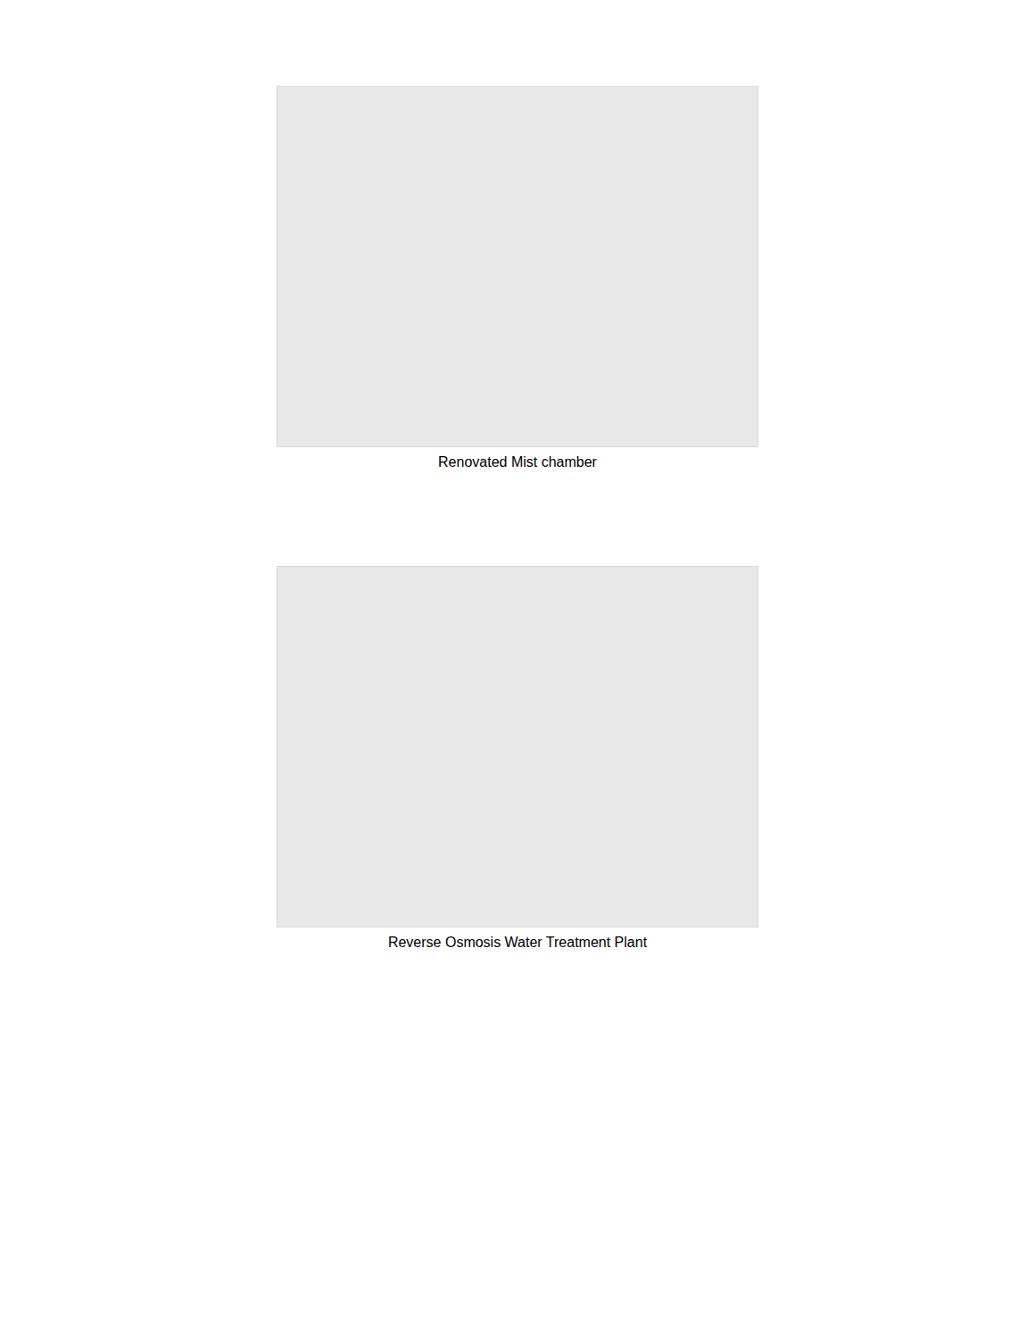Renovated Mist chamber
Reverse Osmosis Water Treatment Plant